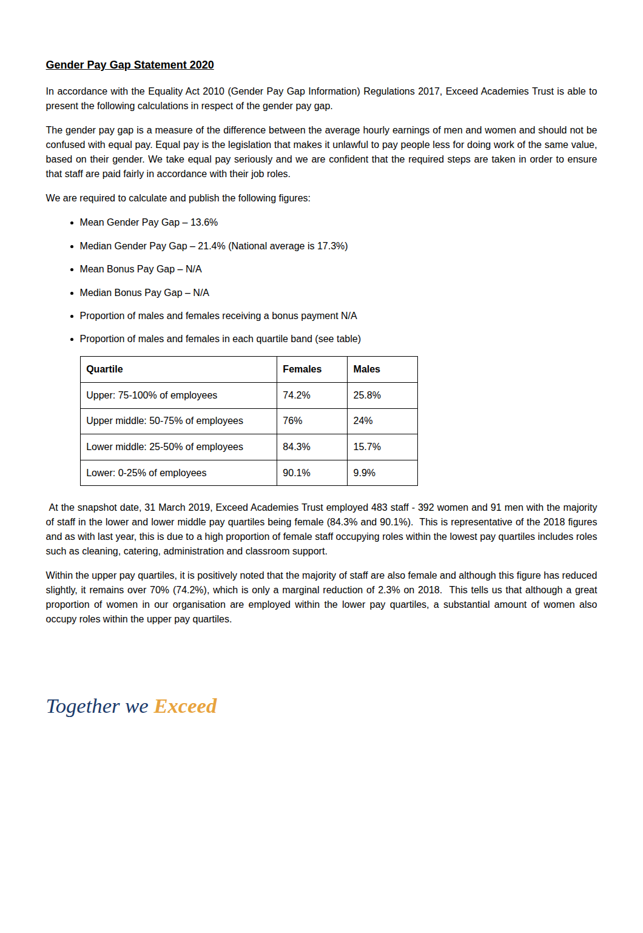Gender Pay Gap Statement 2020
In accordance with the Equality Act 2010 (Gender Pay Gap Information) Regulations 2017, Exceed Academies Trust is able to present the following calculations in respect of the gender pay gap.
The gender pay gap is a measure of the difference between the average hourly earnings of men and women and should not be confused with equal pay. Equal pay is the legislation that makes it unlawful to pay people less for doing work of the same value, based on their gender. We take equal pay seriously and we are confident that the required steps are taken in order to ensure that staff are paid fairly in accordance with their job roles.
We are required to calculate and publish the following figures:
Mean Gender Pay Gap – 13.6%
Median Gender Pay Gap – 21.4% (National average is 17.3%)
Mean Bonus Pay Gap – N/A
Median Bonus Pay Gap – N/A
Proportion of males and females receiving a bonus payment N/A
Proportion of males and females in each quartile band (see table)
| Quartile | Females | Males |
| --- | --- | --- |
| Upper: 75-100% of employees | 74.2% | 25.8% |
| Upper middle: 50-75% of employees | 76% | 24% |
| Lower middle: 25-50% of employees | 84.3% | 15.7% |
| Lower: 0-25% of employees | 90.1% | 9.9% |
At the snapshot date, 31 March 2019, Exceed Academies Trust employed 483 staff - 392 women and 91 men with the majority of staff in the lower and lower middle pay quartiles being female (84.3% and 90.1%). This is representative of the 2018 figures and as with last year, this is due to a high proportion of female staff occupying roles within the lowest pay quartiles includes roles such as cleaning, catering, administration and classroom support.
Within the upper pay quartiles, it is positively noted that the majority of staff are also female and although this figure has reduced slightly, it remains over 70% (74.2%), which is only a marginal reduction of 2.3% on 2018. This tells us that although a great proportion of women in our organisation are employed within the lower pay quartiles, a substantial amount of women also occupy roles within the upper pay quartiles.
Together we Exceed